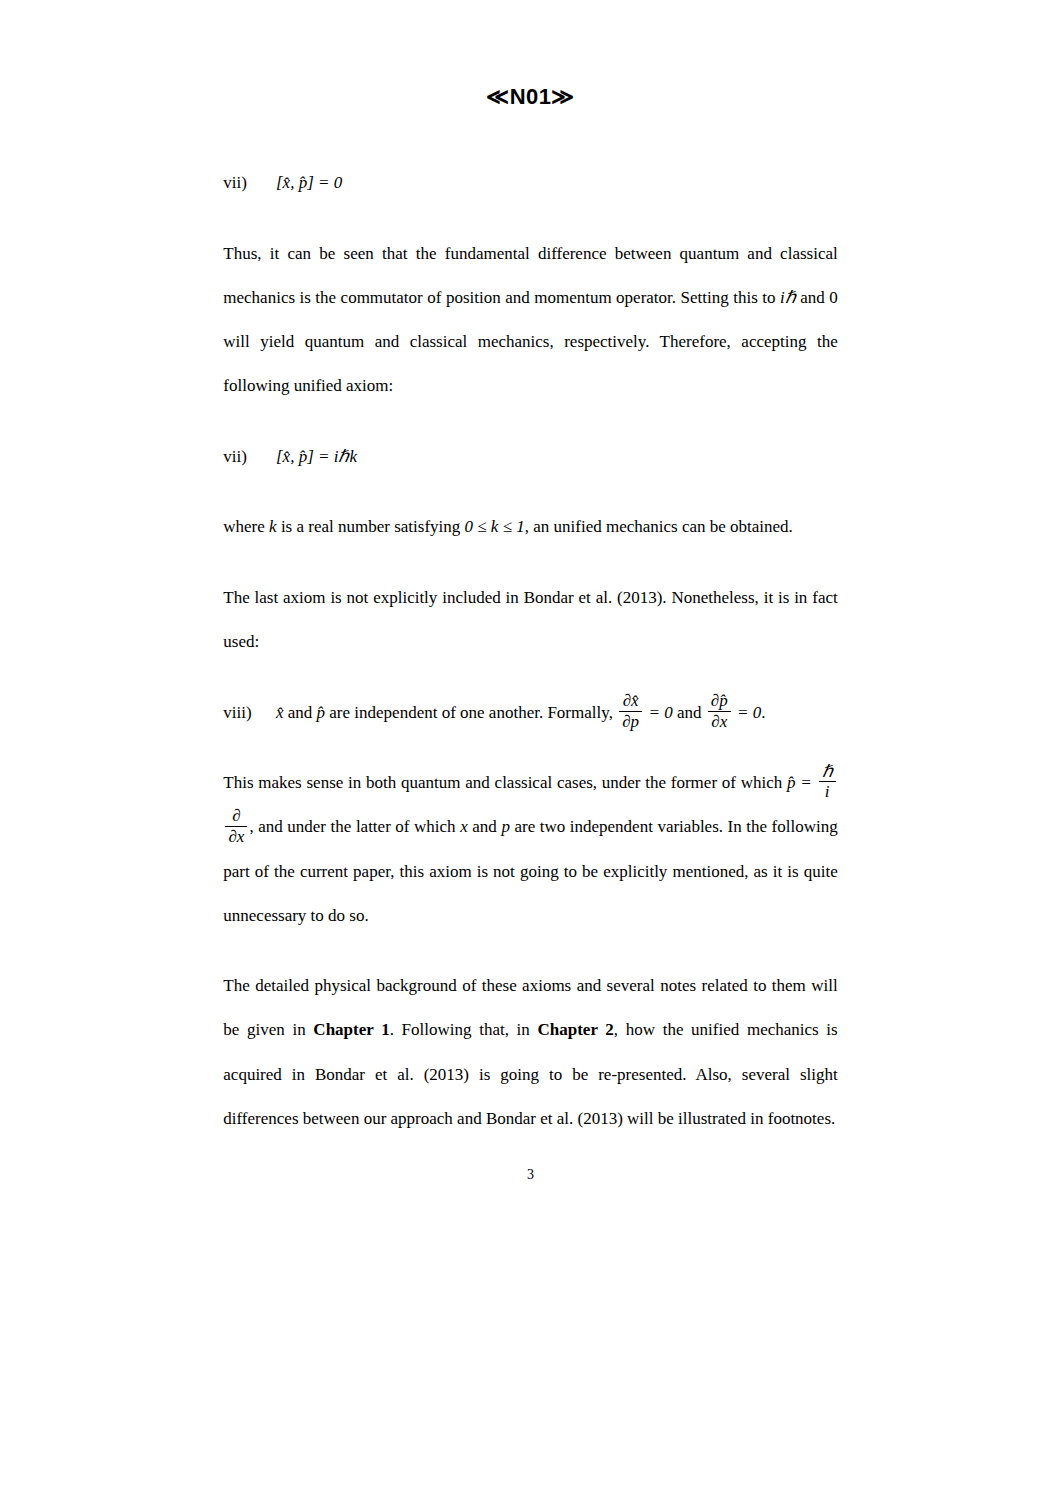≪N01≫
vii) [x̂, p̂] = 0
Thus, it can be seen that the fundamental difference between quantum and classical mechanics is the commutator of position and momentum operator. Setting this to iℏ and 0 will yield quantum and classical mechanics, respectively. Therefore, accepting the following unified axiom:
vii) [x̂, p̂] = iℏk
where k is a real number satisfying 0 ≤ k ≤ 1, an unified mechanics can be obtained.
The last axiom is not explicitly included in Bondar et al. (2013). Nonetheless, it is in fact used:
viii) x̂ and p̂ are independent of one another. Formally, ∂x̂∂p = 0 and ∂p̂∂x = 0.
This makes sense in both quantum and classical cases, under the former of which p̂ = ℏi ∂∂x, and under the latter of which x and p are two independent variables. In the following part of the current paper, this axiom is not going to be explicitly mentioned, as it is quite unnecessary to do so.
The detailed physical background of these axioms and several notes related to them will be given in Chapter 1. Following that, in Chapter 2, how the unified mechanics is acquired in Bondar et al. (2013) is going to be re-presented. Also, several slight differences between our approach and Bondar et al. (2013) will be illustrated in footnotes.
3